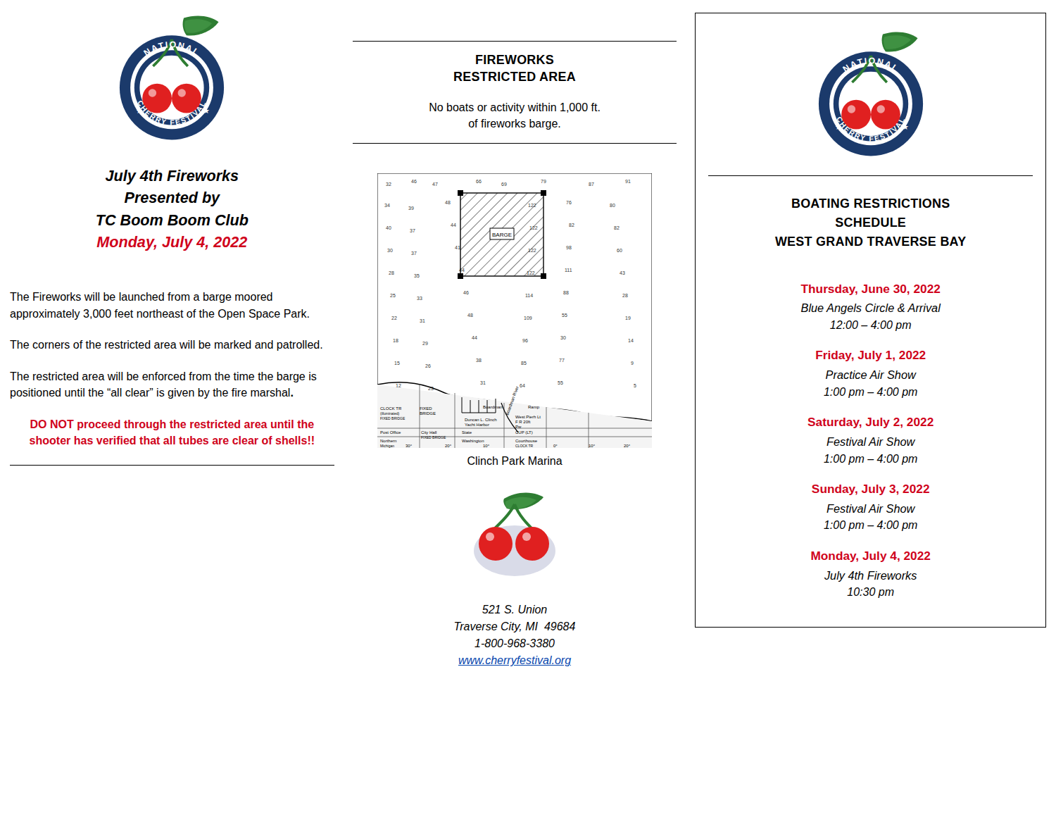NATIONAL CHERRY FESTIVAL ★ ★
July 4th Fireworks
Presented by
TC Boom Boom Club Monday, July 4, 2022
The Fireworks will be launched from a barge moored approximately 3,000 feet northeast of the Open Space Park.
The corners of the restricted area will be marked and patrolled.
The restricted area will be enforced from the time the barge is positioned until the “all clear” is given by the fire marshal.
DO NOT proceed through the restricted area until the shooter has verified that all tubes are clear of shells!!
FIREWORKS
RESTRICTED AREA
No boats or activity within 1,000 ft.
of fireworks barge.
324647 666979 8791 343948 1227680 403744 1228282 303741 1229860 283544 12211143 253346 1148828 223148 1095519 182944 963014 152638 85779 122331 64555 BARGE Duncan L. Clinch Yacht Harbor West Pierh Lt F R 20ft Pw Boardman River CLOCK TR (illuminated) FIXED BRIDGE FIXED BRIDGE Boardman Ramp Post Office City Hall FIXED BRIDGE Northern Michigan State Washington CUP (LT) Courthouse CLOCK TR 30° 20° 10° 0° 10° 20°
Clinch Park Marina
521 S. Union
Traverse City, MI 49684
1-800-968-3380
www.cherryfestival.org
NATIONAL CHERRY FESTIVAL ★ ★
BOATING RESTRICTIONS
SCHEDULE
WEST GRAND TRAVERSE BAY
Thursday, June 30, 2022
Blue Angels Circle & Arrival
12:00 – 4:00 pm
Friday, July 1, 2022
Practice Air Show
1:00 pm – 4:00 pm
Saturday, July 2, 2022
Festival Air Show
1:00 pm – 4:00 pm
Sunday, July 3, 2022
Festival Air Show
1:00 pm – 4:00 pm
Monday, July 4, 2022
July 4th Fireworks
10:30 pm